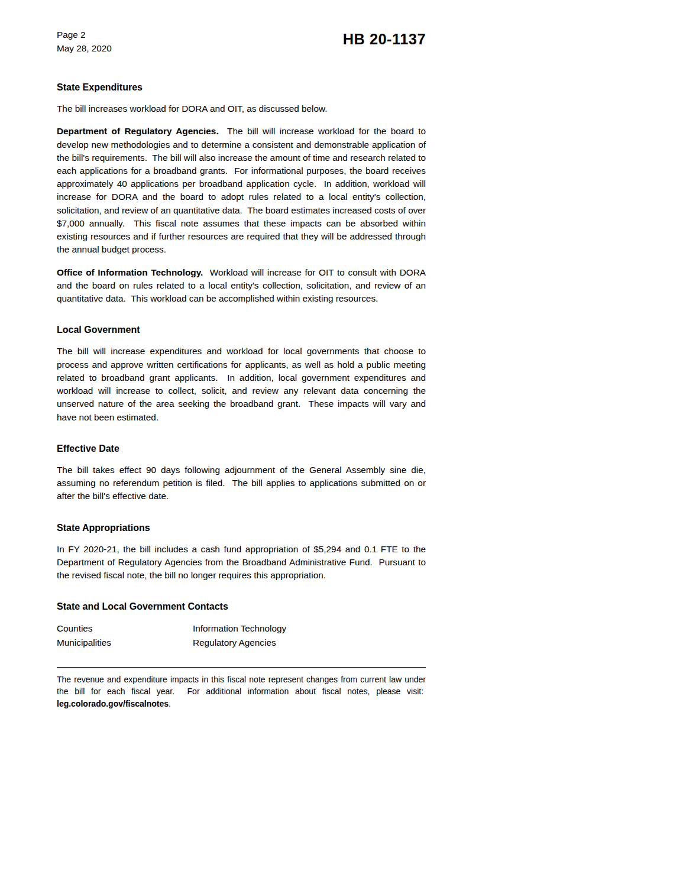Page 2
May 28, 2020
HB 20-1137
State Expenditures
The bill increases workload for DORA and OIT, as discussed below.
Department of Regulatory Agencies. The bill will increase workload for the board to develop new methodologies and to determine a consistent and demonstrable application of the bill's requirements. The bill will also increase the amount of time and research related to each applications for a broadband grants. For informational purposes, the board receives approximately 40 applications per broadband application cycle. In addition, workload will increase for DORA and the board to adopt rules related to a local entity's collection, solicitation, and review of an quantitative data. The board estimates increased costs of over $7,000 annually. This fiscal note assumes that these impacts can be absorbed within existing resources and if further resources are required that they will be addressed through the annual budget process.
Office of Information Technology. Workload will increase for OIT to consult with DORA and the board on rules related to a local entity's collection, solicitation, and review of an quantitative data. This workload can be accomplished within existing resources.
Local Government
The bill will increase expenditures and workload for local governments that choose to process and approve written certifications for applicants, as well as hold a public meeting related to broadband grant applicants. In addition, local government expenditures and workload will increase to collect, solicit, and review any relevant data concerning the unserved nature of the area seeking the broadband grant. These impacts will vary and have not been estimated.
Effective Date
The bill takes effect 90 days following adjournment of the General Assembly sine die, assuming no referendum petition is filed. The bill applies to applications submitted on or after the bill's effective date.
State Appropriations
In FY 2020-21, the bill includes a cash fund appropriation of $5,294 and 0.1 FTE to the Department of Regulatory Agencies from the Broadband Administrative Fund. Pursuant to the revised fiscal note, the bill no longer requires this appropriation.
State and Local Government Contacts
Counties
Information Technology
Municipalities
Regulatory Agencies
The revenue and expenditure impacts in this fiscal note represent changes from current law under the bill for each fiscal year. For additional information about fiscal notes, please visit: leg.colorado.gov/fiscalnotes.